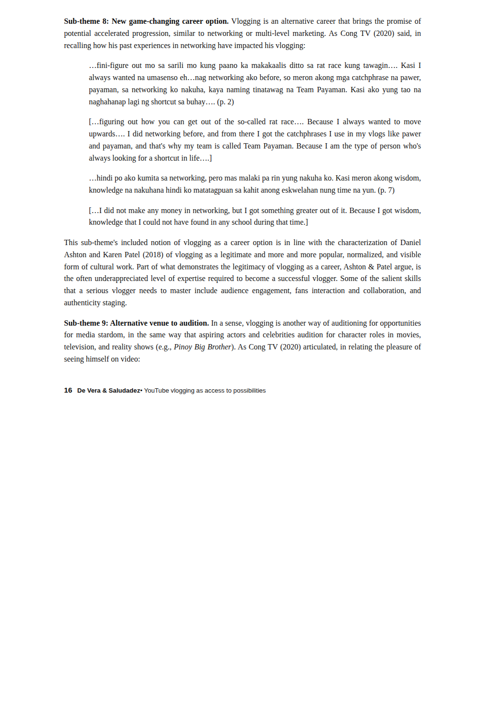Sub-theme 8: New game-changing career option. Vlogging is an alternative career that brings the promise of potential accelerated progression, similar to networking or multi-level marketing. As Cong TV (2020) said, in recalling how his past experiences in networking have impacted his vlogging:
…fini-figure out mo sa sarili mo kung paano ka makakaalis ditto sa rat race kung tawagin…. Kasi I always wanted na umasenso eh…nag networking ako before, so meron akong mga catchphrase na pawer, payaman, sa networking ko nakuha, kaya naming tinatawag na Team Payaman. Kasi ako yung tao na naghahanap lagi ng shortcut sa buhay…. (p. 2)
[…figuring out how you can get out of the so-called rat race…. Because I always wanted to move upwards…. I did networking before, and from there I got the catchphrases I use in my vlogs like pawer and payaman, and that's why my team is called Team Payaman. Because I am the type of person who's always looking for a shortcut in life….]
…hindi po ako kumita sa networking, pero mas malaki pa rin yung nakuha ko. Kasi meron akong wisdom, knowledge na nakuhana hindi ko matatagpuan sa kahit anong eskwelahan nung time na yun. (p. 7)
[…I did not make any money in networking, but I got something greater out of it. Because I got wisdom, knowledge that I could not have found in any school during that time.]
This sub-theme's included notion of vlogging as a career option is in line with the characterization of Daniel Ashton and Karen Patel (2018) of vlogging as a legitimate and more and more popular, normalized, and visible form of cultural work. Part of what demonstrates the legitimacy of vlogging as a career, Ashton & Patel argue, is the often underappreciated level of expertise required to become a successful vlogger. Some of the salient skills that a serious vlogger needs to master include audience engagement, fans interaction and collaboration, and authenticity staging.
Sub-theme 9: Alternative venue to audition. In a sense, vlogging is another way of auditioning for opportunities for media stardom, in the same way that aspiring actors and celebrities audition for character roles in movies, television, and reality shows (e.g., Pinoy Big Brother). As Cong TV (2020) articulated, in relating the pleasure of seeing himself on video:
16 De Vera & Saludadez• YouTube vlogging as access to possibilities